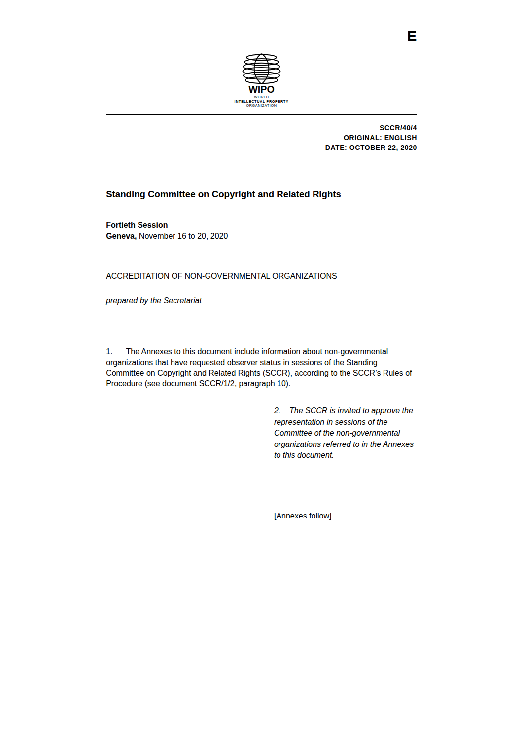E
SCCR/40/4
ORIGINAL: ENGLISH
DATE: OCTOBER 22, 2020
Standing Committee on Copyright and Related Rights
Fortieth Session
Geneva, November 16 to 20, 2020
ACCREDITATION OF NON-GOVERNMENTAL ORGANIZATIONS
prepared by the Secretariat
1. The Annexes to this document include information about non-governmental organizations that have requested observer status in sessions of the Standing Committee on Copyright and Related Rights (SCCR), according to the SCCR’s Rules of Procedure (see document SCCR/1/2, paragraph 10).
2. The SCCR is invited to approve the representation in sessions of the Committee of the non-governmental organizations referred to in the Annexes to this document.
[Annexes follow]